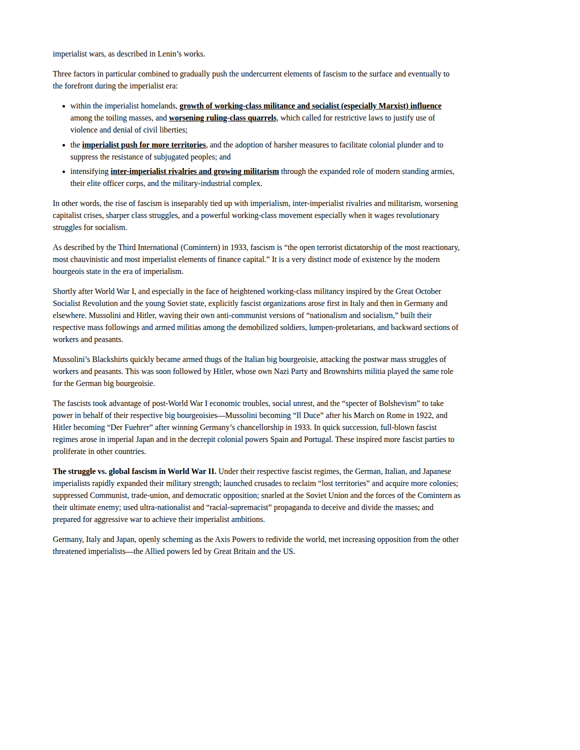imperialist wars, as described in Lenin’s works.
Three factors in particular combined to gradually push the undercurrent elements of fascism to the surface and eventually to the forefront during the imperialist era:
within the imperialist homelands, growth of working-class militance and socialist (especially Marxist) influence among the toiling masses, and worsening ruling-class quarrels, which called for restrictive laws to justify use of violence and denial of civil liberties;
the imperialist push for more territories, and the adoption of harsher measures to facilitate colonial plunder and to suppress the resistance of subjugated peoples; and
intensifying inter-imperialist rivalries and growing militarism through the expanded role of modern standing armies, their elite officer corps, and the military-industrial complex.
In other words, the rise of fascism is inseparably tied up with imperialism, inter-imperialist rivalries and militarism, worsening capitalist crises, sharper class struggles, and a powerful working-class movement especially when it wages revolutionary struggles for socialism.
As described by the Third International (Comintern) in 1933, fascism is “the open terrorist dictatorship of the most reactionary, most chauvinistic and most imperialist elements of finance capital.” It is a very distinct mode of existence by the modern bourgeois state in the era of imperialism.
Shortly after World War I, and especially in the face of heightened working-class militancy inspired by the Great October Socialist Revolution and the young Soviet state, explicitly fascist organizations arose first in Italy and then in Germany and elsewhere. Mussolini and Hitler, waving their own anti-communist versions of “nationalism and socialism,” built their respective mass followings and armed militias among the demobilized soldiers, lumpen-proletarians, and backward sections of workers and peasants.
Mussolini’s Blackshirts quickly became armed thugs of the Italian big bourgeoisie, attacking the postwar mass struggles of workers and peasants. This was soon followed by Hitler, whose own Nazi Party and Brownshirts militia played the same role for the German big bourgeoisie.
The fascists took advantage of post-World War I economic troubles, social unrest, and the “specter of Bolshevism” to take power in behalf of their respective big bourgeoisies—Mussolini becoming “Il Duce” after his March on Rome in 1922, and Hitler becoming “Der Fuehrer” after winning Germany’s chancellorship in 1933. In quick succession, full-blown fascist regimes arose in imperial Japan and in the decrepit colonial powers Spain and Portugal. These inspired more fascist parties to proliferate in other countries.
The struggle vs. global fascism in World War II. Under their respective fascist regimes, the German, Italian, and Japanese imperialists rapidly expanded their military strength; launched crusades to reclaim “lost territories” and acquire more colonies; suppressed Communist, trade-union, and democratic opposition; snarled at the Soviet Union and the forces of the Comintern as their ultimate enemy; used ultra-nationalist and “racial-supremacist” propaganda to deceive and divide the masses; and prepared for aggressive war to achieve their imperialist ambitions.
Germany, Italy and Japan, openly scheming as the Axis Powers to redivide the world, met increasing opposition from the other threatened imperialists—the Allied powers led by Great Britain and the US.